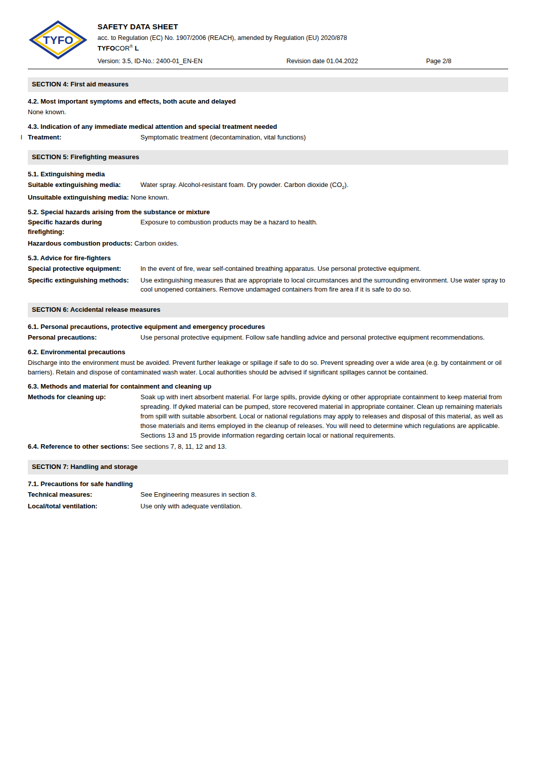TYFO
SAFETY DATA SHEET
acc. to Regulation (EC) No. 1907/2006 (REACH), amended by Regulation (EU) 2020/878
TYFOCOR® L
Version: 3.5, ID-No.: 2400-01_EN-EN
Revision date 01.04.2022
Page 2/8
SECTION 4: First aid measures
4.2. Most important symptoms and effects, both acute and delayed
None known.
4.3. Indication of any immediate medical attention and special treatment needed
Treatment:
Symptomatic treatment (decontamination, vital functions)
SECTION 5: Firefighting measures
5.1. Extinguishing media
Suitable extinguishing media:
Water spray. Alcohol-resistant foam. Dry powder. Carbon dioxide (CO2).
Unsuitable extinguishing media: None known.
5.2. Special hazards arising from the substance or mixture
Specific hazards during firefighting:
Exposure to combustion products may be a hazard to health.
Hazardous combustion products: Carbon oxides.
5.3. Advice for fire-fighters
Special protective equipment:
In the event of fire, wear self-contained breathing apparatus. Use personal protective equipment.
Specific extinguishing methods:
Use extinguishing measures that are appropriate to local circumstances and the surrounding environment. Use water spray to cool unopened containers. Remove undamaged containers from fire area if it is safe to do so.
SECTION 6: Accidental release measures
6.1. Personal precautions, protective equipment and emergency procedures
Personal precautions:
Use personal protective equipment. Follow safe handling advice and personal protective equipment recommendations.
6.2. Environmental precautions
Discharge into the environment must be avoided. Prevent further leakage or spillage if safe to do so. Prevent spreading over a wide area (e.g. by containment or oil barriers). Retain and dispose of contaminated wash water. Local authorities should be advised if significant spillages cannot be contained.
6.3. Methods and material for containment and cleaning up
Methods for cleaning up:
Soak up with inert absorbent material. For large spills, provide dyking or other appropriate containment to keep material from spreading. If dyked material can be pumped, store recovered material in appropriate container. Clean up remaining materials from spill with suitable absorbent. Local or national regulations may apply to releases and disposal of this material, as well as those materials and items employed in the cleanup of releases. You will need to determine which regulations are applicable. Sections 13 and 15 provide information regarding certain local or national requirements.
6.4. Reference to other sections: See sections 7, 8, 11, 12 and 13.
SECTION 7: Handling and storage
7.1. Precautions for safe handling
Technical measures:
See Engineering measures in section 8.
Local/total ventilation:
Use only with adequate ventilation.